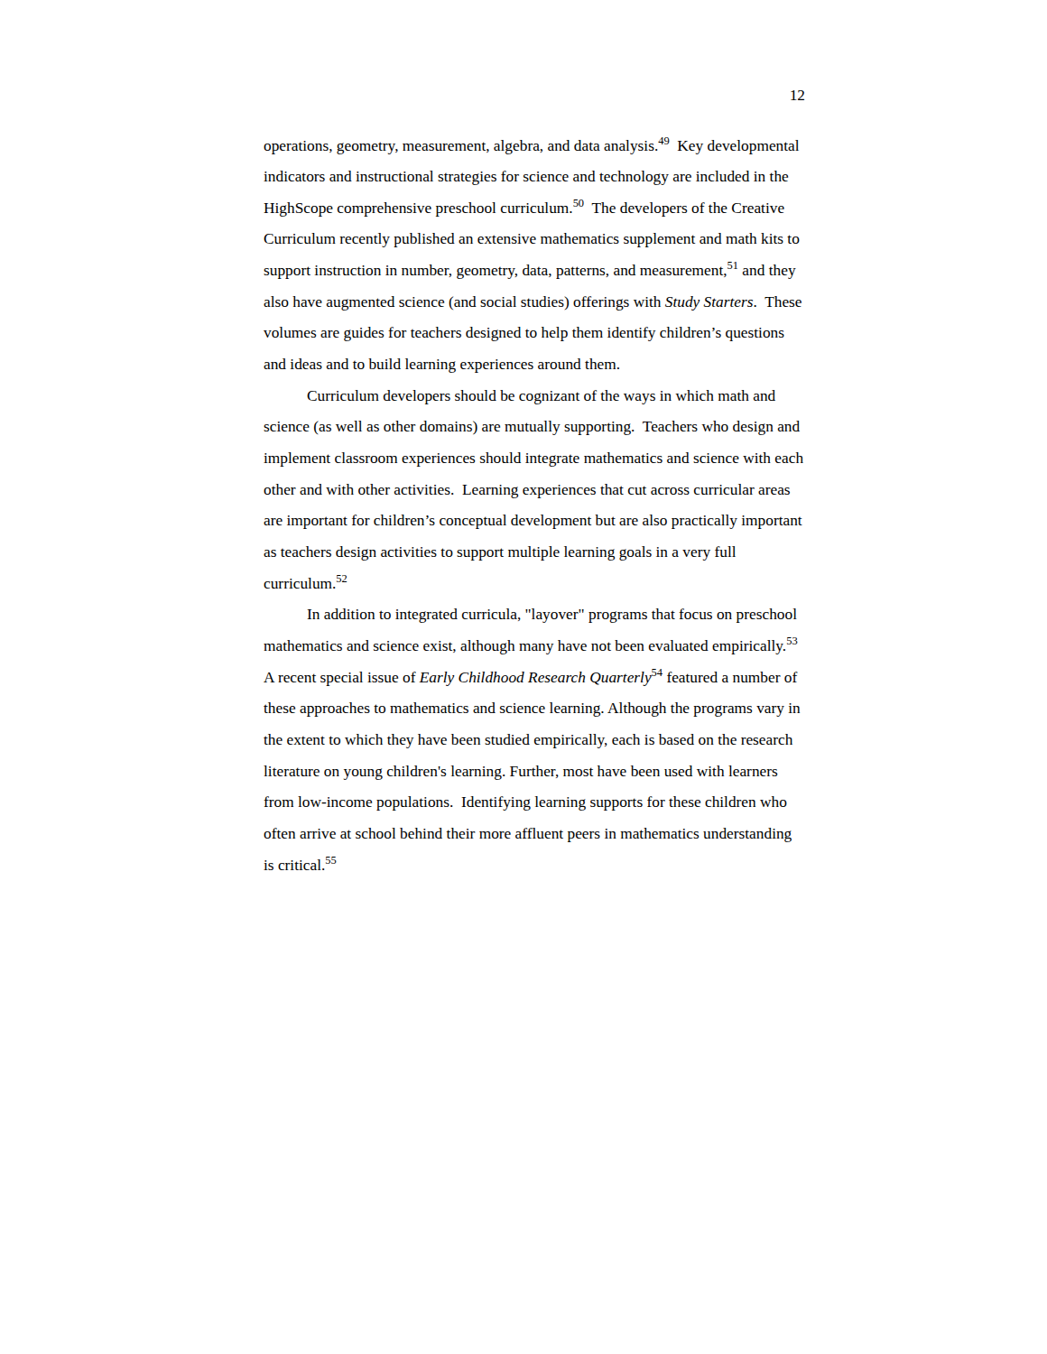12
operations, geometry, measurement, algebra, and data analysis.49 Key developmental indicators and instructional strategies for science and technology are included in the HighScope comprehensive preschool curriculum.50 The developers of the Creative Curriculum recently published an extensive mathematics supplement and math kits to support instruction in number, geometry, data, patterns, and measurement,51 and they also have augmented science (and social studies) offerings with Study Starters. These volumes are guides for teachers designed to help them identify children’s questions and ideas and to build learning experiences around them.
Curriculum developers should be cognizant of the ways in which math and science (as well as other domains) are mutually supporting. Teachers who design and implement classroom experiences should integrate mathematics and science with each other and with other activities. Learning experiences that cut across curricular areas are important for children’s conceptual development but are also practically important as teachers design activities to support multiple learning goals in a very full curriculum.52
In addition to integrated curricula, "layover" programs that focus on preschool mathematics and science exist, although many have not been evaluated empirically.53 A recent special issue of Early Childhood Research Quarterly54 featured a number of these approaches to mathematics and science learning. Although the programs vary in the extent to which they have been studied empirically, each is based on the research literature on young children's learning. Further, most have been used with learners from low-income populations. Identifying learning supports for these children who often arrive at school behind their more affluent peers in mathematics understanding is critical.55